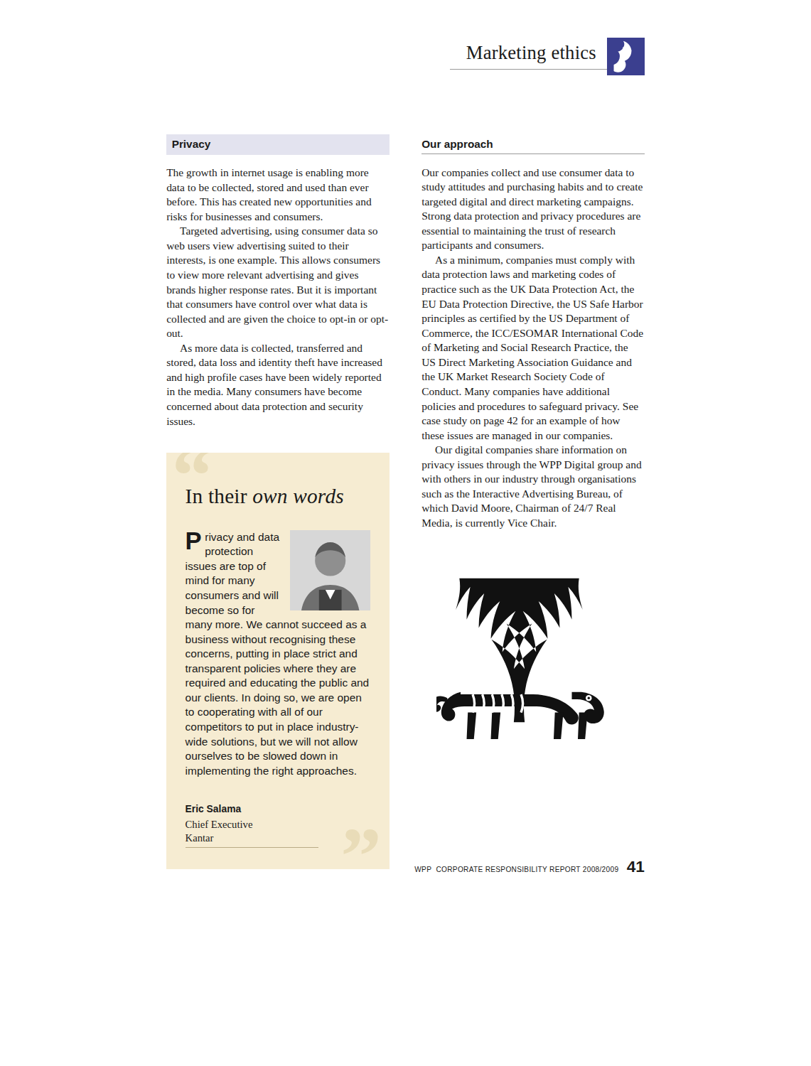Marketing ethics
Privacy
The growth in internet usage is enabling more data to be collected, stored and used than ever before. This has created new opportunities and risks for businesses and consumers.
Targeted advertising, using consumer data so web users view advertising suited to their interests, is one example. This allows consumers to view more relevant advertising and gives brands higher response rates. But it is important that consumers have control over what data is collected and are given the choice to opt-in or opt-out.
As more data is collected, transferred and stored, data loss and identity theft have increased and high profile cases have been widely reported in the media. Many consumers have become concerned about data protection and security issues.
“ ”
In their own words
Privacy and data protection issues are top of mind for many consumers and will become so for many more. We cannot succeed as a business without recognising these concerns, putting in place strict and transparent policies where they are required and educating the public and our clients. In doing so, we are open to cooperating with all of our competitors to put in place industry-wide solutions, but we will not allow ourselves to be slowed down in implementing the right approaches.
Eric Salama Chief Executive
Kantar
Our approach
Our companies collect and use consumer data to study attitudes and purchasing habits and to create targeted digital and direct marketing campaigns. Strong data protection and privacy procedures are essential to maintaining the trust of research participants and consumers.
As a minimum, companies must comply with data protection laws and marketing codes of practice such as the UK Data Protection Act, the EU Data Protection Directive, the US Safe Harbor principles as certified by the US Department of Commerce, the ICC/ESOMAR International Code of Marketing and Social Research Practice, the US Direct Marketing Association Guidance and the UK Market Research Society Code of Conduct. Many companies have additional policies and procedures to safeguard privacy. See case study on page 42 for an example of how these issues are managed in our companies.
Our digital companies share information on privacy issues through the WPP Digital group and with others in our industry through organisations such as the Interactive Advertising Bureau, of which David Moore, Chairman of 24/7 Real Media, is currently Vice Chair.
WPP CORPORATE RESPONSIBILITY REPORT 2008/2009
41